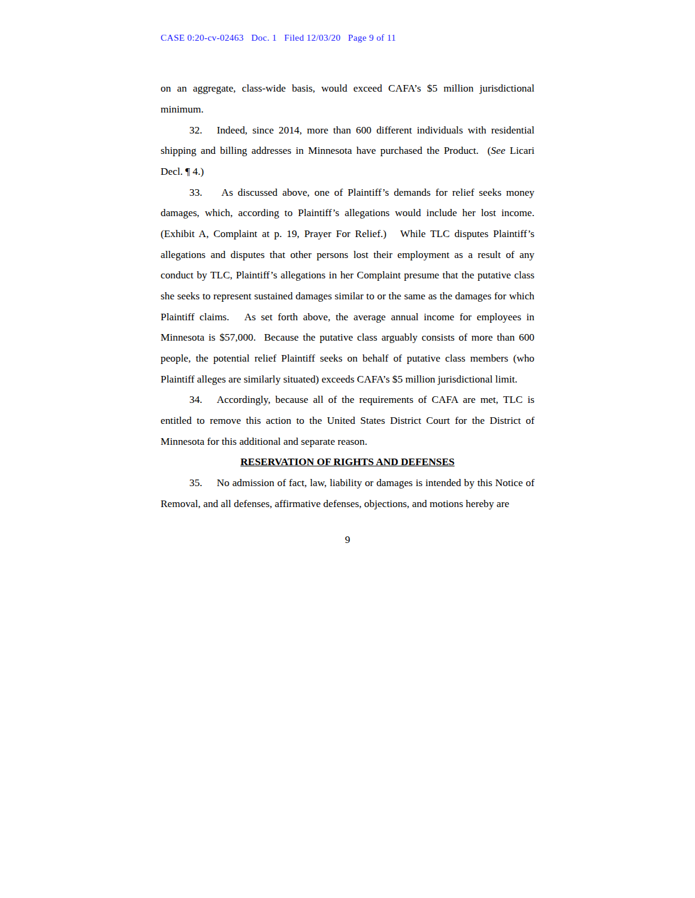CASE 0:20-cv-02463 Doc. 1 Filed 12/03/20 Page 9 of 11
on an aggregate, class-wide basis, would exceed CAFA’s $5 million jurisdictional minimum.
32. Indeed, since 2014, more than 600 different individuals with residential shipping and billing addresses in Minnesota have purchased the Product. (See Licari Decl. ¶ 4.)
33. As discussed above, one of Plaintiff’s demands for relief seeks money damages, which, according to Plaintiff’s allegations would include her lost income. (Exhibit A, Complaint at p. 19, Prayer For Relief.) While TLC disputes Plaintiff’s allegations and disputes that other persons lost their employment as a result of any conduct by TLC, Plaintiff’s allegations in her Complaint presume that the putative class she seeks to represent sustained damages similar to or the same as the damages for which Plaintiff claims. As set forth above, the average annual income for employees in Minnesota is $57,000. Because the putative class arguably consists of more than 600 people, the potential relief Plaintiff seeks on behalf of putative class members (who Plaintiff alleges are similarly situated) exceeds CAFA’s $5 million jurisdictional limit.
34. Accordingly, because all of the requirements of CAFA are met, TLC is entitled to remove this action to the United States District Court for the District of Minnesota for this additional and separate reason.
RESERVATION OF RIGHTS AND DEFENSES
35. No admission of fact, law, liability or damages is intended by this Notice of Removal, and all defenses, affirmative defenses, objections, and motions hereby are
9